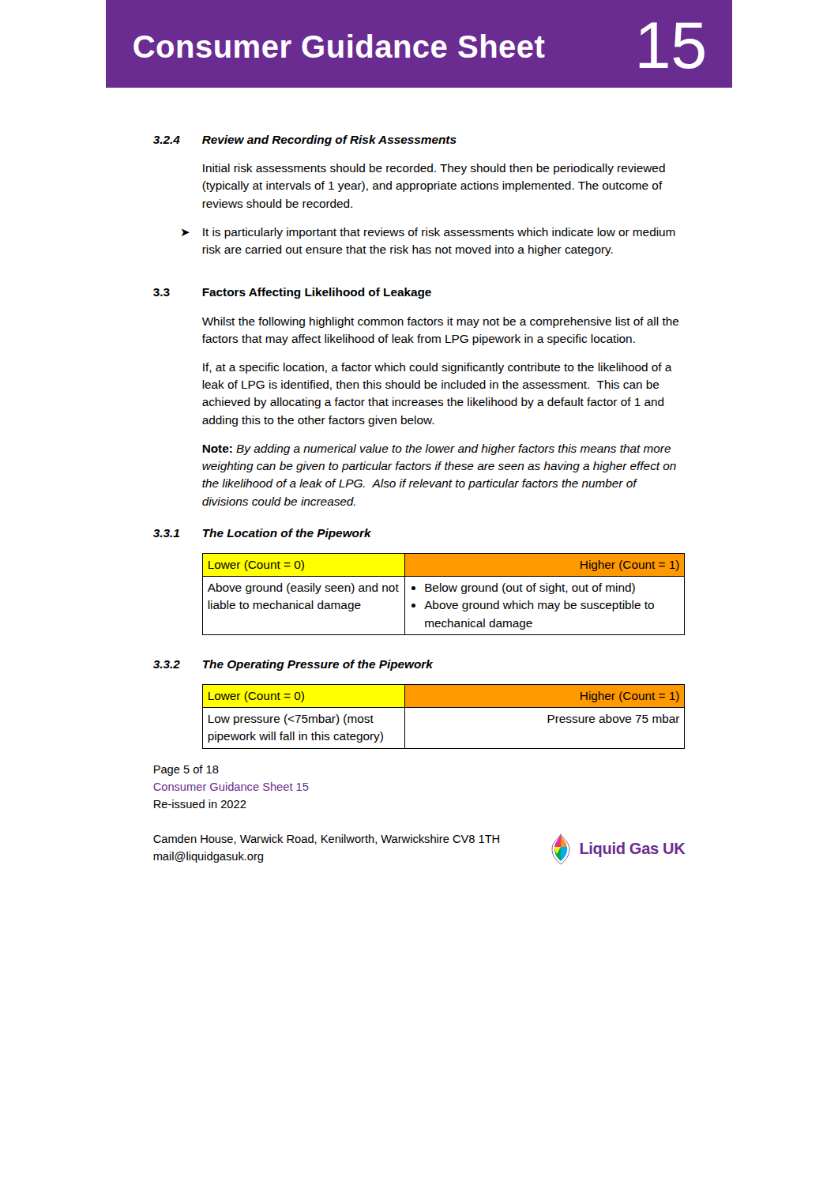Consumer Guidance Sheet
15
3.2.4 Review and Recording of Risk Assessments
Initial risk assessments should be recorded. They should then be periodically reviewed (typically at intervals of 1 year), and appropriate actions implemented. The outcome of reviews should be recorded.
➤ It is particularly important that reviews of risk assessments which indicate low or medium risk are carried out ensure that the risk has not moved into a higher category.
3.3 Factors Affecting Likelihood of Leakage
Whilst the following highlight common factors it may not be a comprehensive list of all the factors that may affect likelihood of leak from LPG pipework in a specific location.
If, at a specific location, a factor which could significantly contribute to the likelihood of a leak of LPG is identified, then this should be included in the assessment. This can be
achieved by allocating a factor that increases the likelihood by a default factor of 1 and adding this to the other factors given below.
Note: By adding a numerical value to the lower and higher factors this means that more weighting can be given to particular factors if these are seen as having a higher effect on the likelihood of a leak of LPG. Also if relevant to particular factors the number of divisions could be increased.
3.3.1 The Location of the Pipework
| Lower (Count = 0) | Higher (Count = 1) |
| --- | --- |
| Above ground (easily seen) and not liable to mechanical damage | Below ground (out of sight, out of mind) Above ground which may be susceptible to mechanical damage |
3.3.2 The Operating Pressure of the Pipework
| Lower (Count = 0) | Higher (Count = 1) |
| --- | --- |
| Low pressure (<75mbar) (most pipework will fall in this category) | Pressure above 75 mbar |
Page 5 of 18
Consumer Guidance Sheet 15
Re-issued in 2022
Camden House, Warwick Road, Kenilworth, Warwickshire CV8 1TH
mail@liquidgasuk.org
Liquid Gas UK